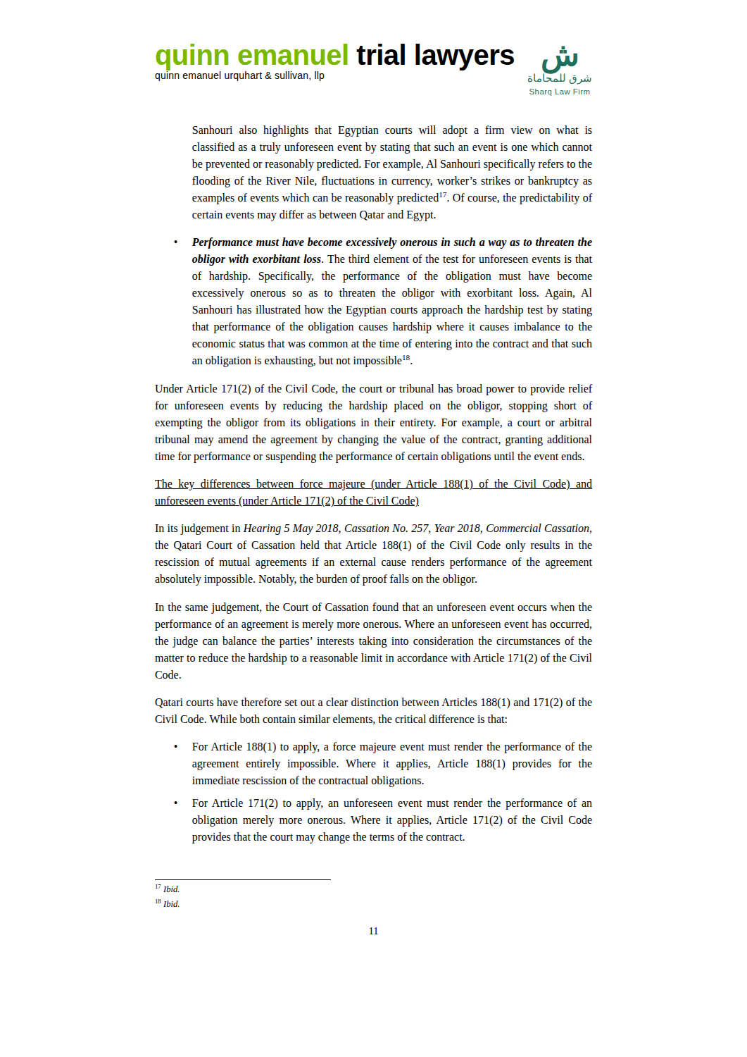quinn emanuel trial lawyers
quinn emanuel urquhart & sullivan, llp
ش
شرق للمحاماة
Sharq Law Firm
Sanhouri also highlights that Egyptian courts will adopt a firm view on what is classified as a truly unforeseen event by stating that such an event is one which cannot be prevented or reasonably predicted. For example, Al Sanhouri specifically refers to the flooding of the River Nile, fluctuations in currency, worker’s strikes or bankruptcy as examples of events which can be reasonably predicted17. Of course, the predictability of certain events may differ as between Qatar and Egypt.
Performance must have become excessively onerous in such a way as to threaten the obligor with exorbitant loss. The third element of the test for unforeseen events is that of hardship. Specifically, the performance of the obligation must have become excessively onerous so as to threaten the obligor with exorbitant loss. Again, Al Sanhouri has illustrated how the Egyptian courts approach the hardship test by stating that performance of the obligation causes hardship where it causes imbalance to the economic status that was common at the time of entering into the contract and that such an obligation is exhausting, but not impossible18.
Under Article 171(2) of the Civil Code, the court or tribunal has broad power to provide relief for unforeseen events by reducing the hardship placed on the obligor, stopping short of exempting the obligor from its obligations in their entirety. For example, a court or arbitral tribunal may amend the agreement by changing the value of the contract, granting additional time for performance or suspending the performance of certain obligations until the event ends.
The key differences between force majeure (under Article 188(1) of the Civil Code) and unforeseen events (under Article 171(2) of the Civil Code)
In its judgement in Hearing 5 May 2018, Cassation No. 257, Year 2018, Commercial Cassation, the Qatari Court of Cassation held that Article 188(1) of the Civil Code only results in the rescission of mutual agreements if an external cause renders performance of the agreement absolutely impossible. Notably, the burden of proof falls on the obligor.
In the same judgement, the Court of Cassation found that an unforeseen event occurs when the performance of an agreement is merely more onerous. Where an unforeseen event has occurred, the judge can balance the parties’ interests taking into consideration the circumstances of the matter to reduce the hardship to a reasonable limit in accordance with Article 171(2) of the Civil Code.
Qatari courts have therefore set out a clear distinction between Articles 188(1) and 171(2) of the Civil Code. While both contain similar elements, the critical difference is that:
For Article 188(1) to apply, a force majeure event must render the performance of the agreement entirely impossible. Where it applies, Article 188(1) provides for the immediate rescission of the contractual obligations.
For Article 171(2) to apply, an unforeseen event must render the performance of an obligation merely more onerous. Where it applies, Article 171(2) of the Civil Code provides that the court may change the terms of the contract.
17 Ibid.
18 Ibid.
11